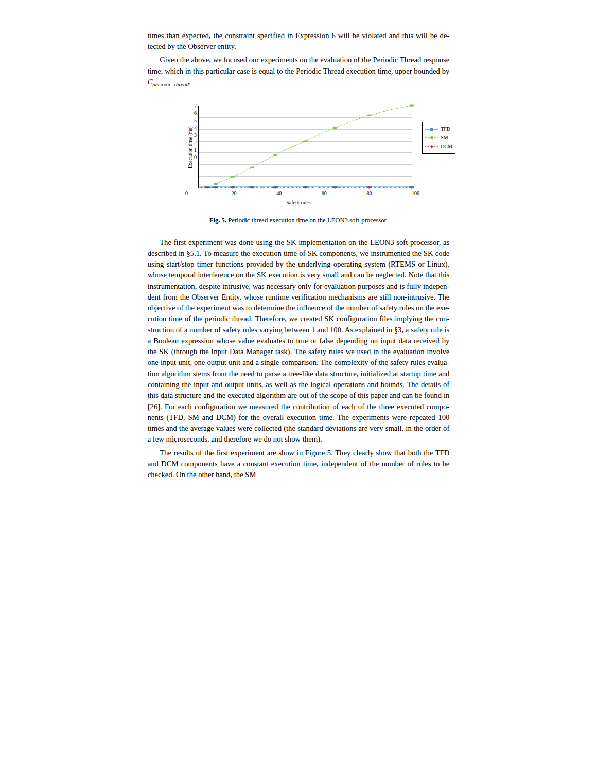times than expected, the constraint specified in Expression 6 will be violated and this will be detected by the Observer entity.
Given the above, we focused our experiments on the evaluation of the Periodic Thread response time, which in this particular case is equal to the Periodic Thread execution time, upper bounded by Cperiodic_thread.
Execution time (ms)
7 6 5 4 3 2 1 0
0 20 40 60 80 100
Safety rules
TFD
SM
DCM
Fig. 5. Periodic thread execution time on the LEON3 soft-processor.
The first experiment was done using the SK implementation on the LEON3 soft-processor, as described in §5.1. To measure the execution time of SK components, we instrumented the SK code using start/stop timer functions provided by the underlying operating system (RTEMS or Linux), whose temporal interference on the SK execution is very small and can be neglected. Note that this instrumentation, despite intrusive, was necessary only for evaluation purposes and is fully independent from the Observer Entity, whose runtime verification mechanisms are still non-intrusive. The objective of the experiment was to determine the influence of the number of safety rules on the execution time of the periodic thread. Therefore, we created SK configuration files implying the construction of a number of safety rules varying between 1 and 100. As explained in §3, a safety rule is a Boolean expression whose value evaluates to true or false depending on input data received by the SK (through the Input Data Manager task). The safety rules we used in the evaluation involve one input unit, one output unit and a single comparison. The complexity of the safety rules evaluation algorithm stems from the need to parse a tree-like data structure, initialized at startup time and containing the input and output units, as well as the logical operations and bounds. The details of this data structure and the executed algorithm are out of the scope of this paper and can be found in [26]. For each configuration we measured the contribution of each of the three executed components (TFD, SM and DCM) for the overall execution time. The experiments were repeated 100 times and the average values were collected (the standard deviations are very small, in the order of a few microseconds, and therefore we do not show them).
The results of the first experiment are show in Figure 5. They clearly show that both the TFD and DCM components have a constant execution time, independent of the number of rules to be checked. On the other hand, the SM